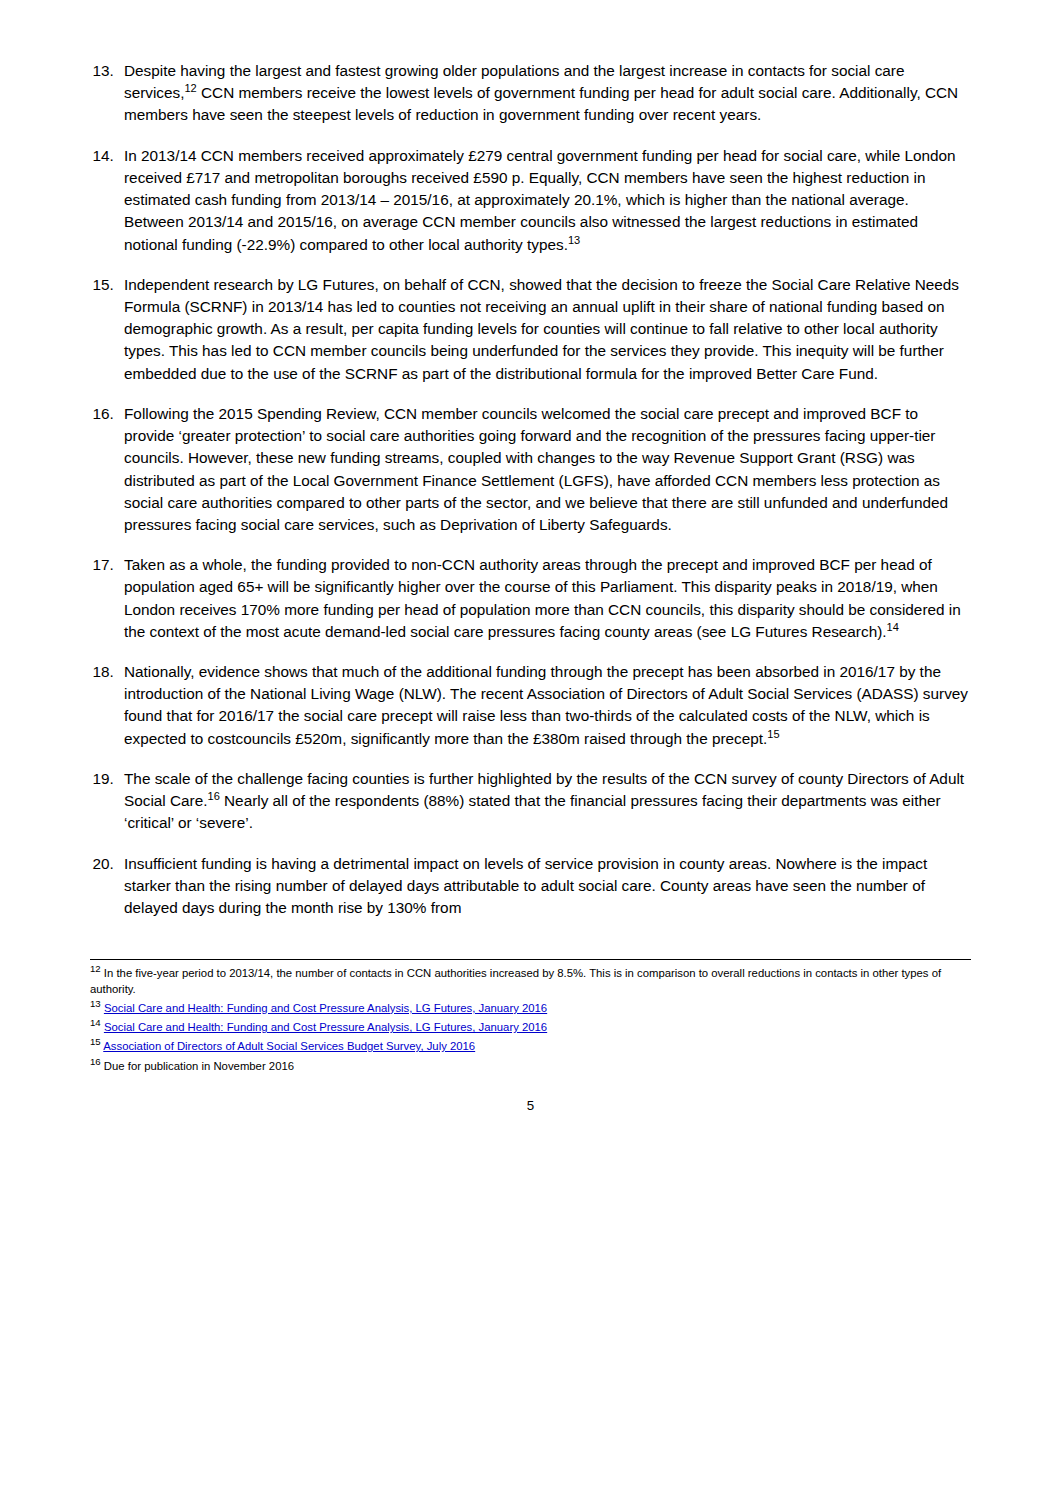Despite having the largest and fastest growing older populations and the largest increase in contacts for social care services,12 CCN members receive the lowest levels of government funding per head for adult social care. Additionally, CCN members have seen the steepest levels of reduction in government funding over recent years.
In 2013/14 CCN members received approximately £279 central government funding per head for social care, while London received £717 and metropolitan boroughs received £590 p. Equally, CCN members have seen the highest reduction in estimated cash funding from 2013/14 – 2015/16, at approximately 20.1%, which is higher than the national average. Between 2013/14 and 2015/16, on average CCN member councils also witnessed the largest reductions in estimated notional funding (-22.9%) compared to other local authority types.13
Independent research by LG Futures, on behalf of CCN, showed that the decision to freeze the Social Care Relative Needs Formula (SCRNF) in 2013/14 has led to counties not receiving an annual uplift in their share of national funding based on demographic growth. As a result, per capita funding levels for counties will continue to fall relative to other local authority types. This has led to CCN member councils being underfunded for the services they provide. This inequity will be further embedded due to the use of the SCRNF as part of the distributional formula for the improved Better Care Fund.
Following the 2015 Spending Review, CCN member councils welcomed the social care precept and improved BCF to provide ‘greater protection’ to social care authorities going forward and the recognition of the pressures facing upper-tier councils. However, these new funding streams, coupled with changes to the way Revenue Support Grant (RSG) was distributed as part of the Local Government Finance Settlement (LGFS), have afforded CCN members less protection as social care authorities compared to other parts of the sector, and we believe that there are still unfunded and underfunded pressures facing social care services, such as Deprivation of Liberty Safeguards.
Taken as a whole, the funding provided to non-CCN authority areas through the precept and improved BCF per head of population aged 65+ will be significantly higher over the course of this Parliament. This disparity peaks in 2018/19, when London receives 170% more funding per head of population more than CCN councils, this disparity should be considered in the context of the most acute demand-led social care pressures facing county areas (see LG Futures Research).14
Nationally, evidence shows that much of the additional funding through the precept has been absorbed in 2016/17 by the introduction of the National Living Wage (NLW). The recent Association of Directors of Adult Social Services (ADASS) survey found that for 2016/17 the social care precept will raise less than two-thirds of the calculated costs of the NLW, which is expected to costcouncils £520m, significantly more than the £380m raised through the precept.15
The scale of the challenge facing counties is further highlighted by the results of the CCN survey of county Directors of Adult Social Care.16 Nearly all of the respondents (88%) stated that the financial pressures facing their departments was either ‘critical’ or ‘severe’.
Insufficient funding is having a detrimental impact on levels of service provision in county areas. Nowhere is the impact starker than the rising number of delayed days attributable to adult social care. County areas have seen the number of delayed days during the month rise by 130% from
12 In the five-year period to 2013/14, the number of contacts in CCN authorities increased by 8.5%. This is in comparison to overall reductions in contacts in other types of authority.
13 Social Care and Health: Funding and Cost Pressure Analysis, LG Futures, January 2016
14 Social Care and Health: Funding and Cost Pressure Analysis, LG Futures, January 2016
15 Association of Directors of Adult Social Services Budget Survey, July 2016
16 Due for publication in November 2016
5